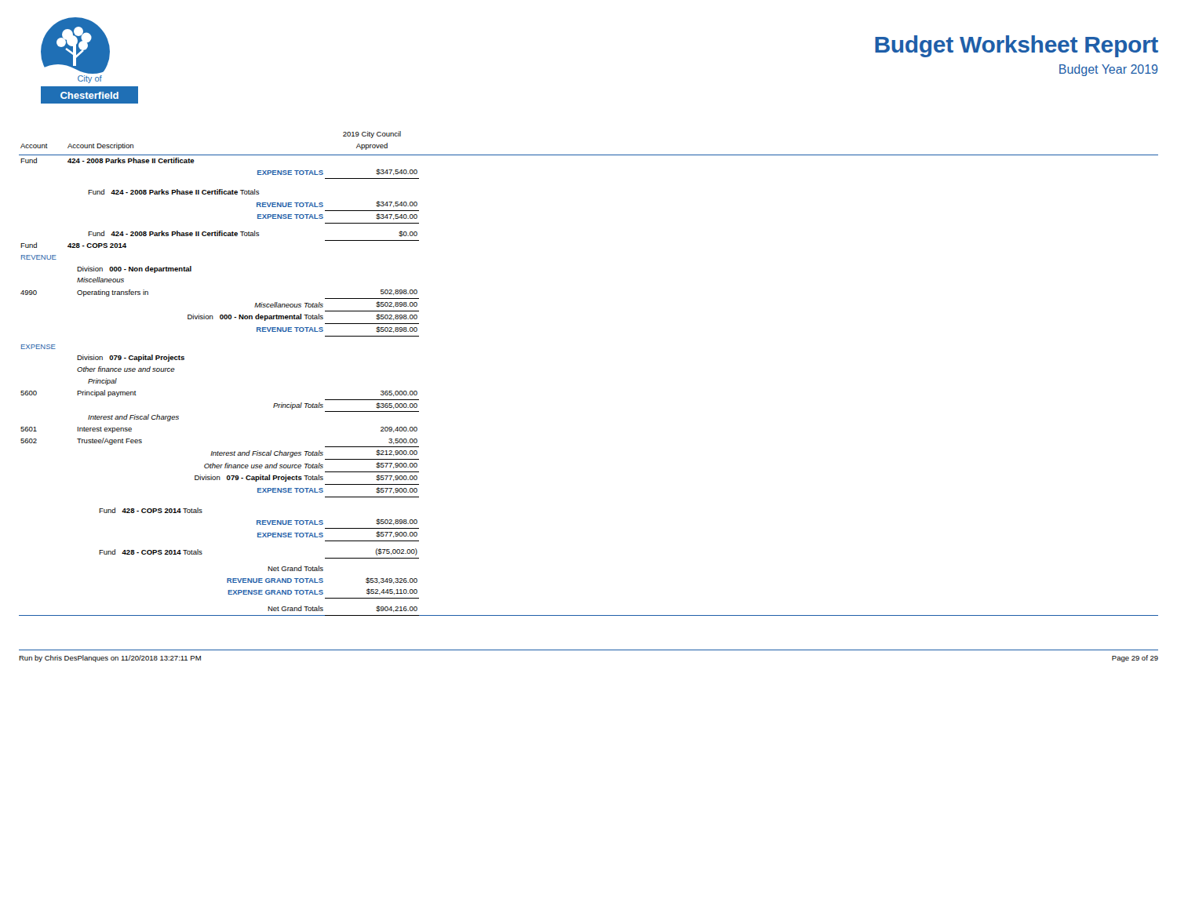Chesterfield City of
Budget Worksheet Report
Budget Year 2019
| | | 2019 City Council | |
| Account | Account Description | Approved | |
| Fund | 424 - 2008 Parks Phase II Certificate | | |
| | EXPENSE TOTALS | $347,540.00 | |
| | Fund 424 - 2008 Parks Phase II Certificate Totals | | |
| | REVENUE TOTALS | $347,540.00 | |
| | EXPENSE TOTALS | $347,540.00 | |
| | Fund 424 - 2008 Parks Phase II Certificate Totals | $0.00 | |
| Fund | 428 - COPS 2014 | | |
| REVENUE | | |
| | Division 000 - Non departmental | | |
| | Miscellaneous | | |
| 4990 | Operating transfers in | 502,898.00 | |
| | Miscellaneous Totals | $502,898.00 | |
| | Division 000 - Non departmental Totals | $502,898.00 | |
| | REVENUE TOTALS | $502,898.00 | |
| EXPENSE | | |
| | Division 079 - Capital Projects | | |
| | Other finance use and source | | |
| | Principal | | |
| 5600 | Principal payment | 365,000.00 | |
| | Principal Totals | $365,000.00 | |
| | Interest and Fiscal Charges | | |
| 5601 | Interest expense | 209,400.00 | |
| 5602 | Trustee/Agent Fees | 3,500.00 | |
| | Interest and Fiscal Charges Totals | $212,900.00 | |
| | Other finance use and source Totals | $577,900.00 | |
| | Division 079 - Capital Projects Totals | $577,900.00 | |
| | EXPENSE TOTALS | $577,900.00 | |
| | Fund 428 - COPS 2014 Totals | | |
| | REVENUE TOTALS | $502,898.00 | |
| | EXPENSE TOTALS | $577,900.00 | |
| | Fund 428 - COPS 2014 Totals | ($75,002.00) | |
| | Net Grand Totals | | |
| | REVENUE GRAND TOTALS | $53,349,326.00 | |
| | EXPENSE GRAND TOTALS | $52,445,110.00 | |
| | Net Grand Totals | $904,216.00 | |
Run by Chris DesPlanques on 11/20/2018 13:27:11 PM
Page 29 of 29